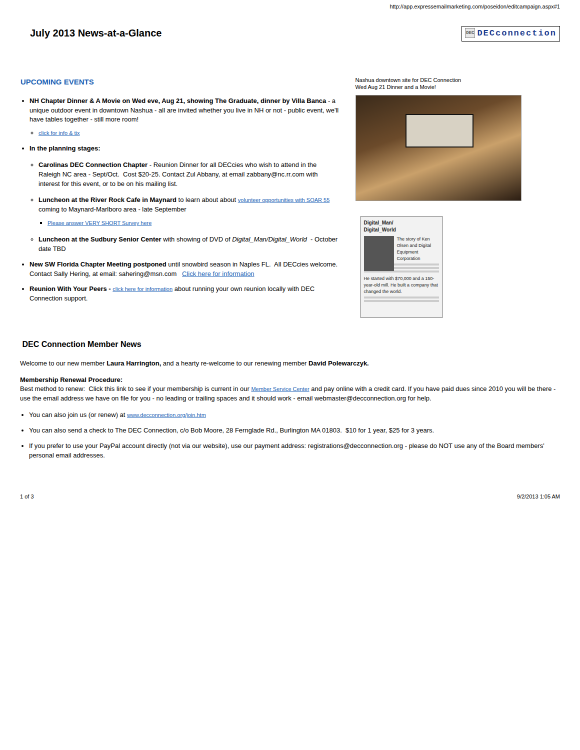http://app.expressemailmarketing.com/poseidon/editcampaign.aspx#1
DECDECconnection
July 2013 News-at-a-Glance
| UPCOMING EVENTS NH Chapter Dinner & A Movie on Wed eve, Aug 21, showing The Graduate, dinner by Villa Banca - a unique outdoor event in downtown Nashua - all are invited whether you live in NH or not - public event, we'll have tables together - still more room! click for info & tix In the planning stages: Carolinas DEC Connection Chapter - Reunion Dinner for all DECcies who wish to attend in the Raleigh NC area - Sept/Oct. Cost $20-25. Contact Zul Abbany, at email zabbany@nc.rr.com with interest for this event, or to be on his mailing list. Luncheon at the River Rock Cafe in Maynard to learn about about volunteer opportunities with SOAR 55 coming to Maynard-Marlboro area - late September Please answer VERY SHORT Survey here Luncheon at the Sudbury Senior Center with showing of DVD of Digital_Man/Digital_World - October date TBD New SW Florida Chapter Meeting postponed until snowbird season in Naples FL. All DECcies welcome. Contact Sally Hering, at email: sahering@msn.com Click here for information Reunion With Your Peers - click here for information about running your own reunion locally with DEC Connection support. | Nashua downtown site for DEC Connection Wed Aug 21 Dinner and a Movie! Digital_Man/ Digital_World The story of Ken Olsen and Digital Equipment Corporation He started with $70,000 and a 150-year-old mill. He built a company that changed the world. |
DEC Connection Member News
Welcome to our new member Laura Harrington, and a hearty re-welcome to our renewing member David Polewarczyk.
Membership Renewal Procedure:
Best method to renew: Click this link to see if your membership is current in our Member Service Center and pay online with a credit card. If you have paid dues since 2010 you will be there - use the email address we have on file for you - no leading or trailing spaces and it should work - email webmaster@decconnection.org for help.
You can also join us (or renew) at www.decconnection.org/join.htm
You can also send a check to The DEC Connection, c/o Bob Moore, 28 Fernglade Rd., Burlington MA 01803. $10 for 1 year, $25 for 3 years.
If you prefer to use your PayPal account directly (not via our website), use our payment address: registrations@decconnection.org - please do NOT use any of the Board members' personal email addresses.
1 of 3 9/2/2013 1:05 AM